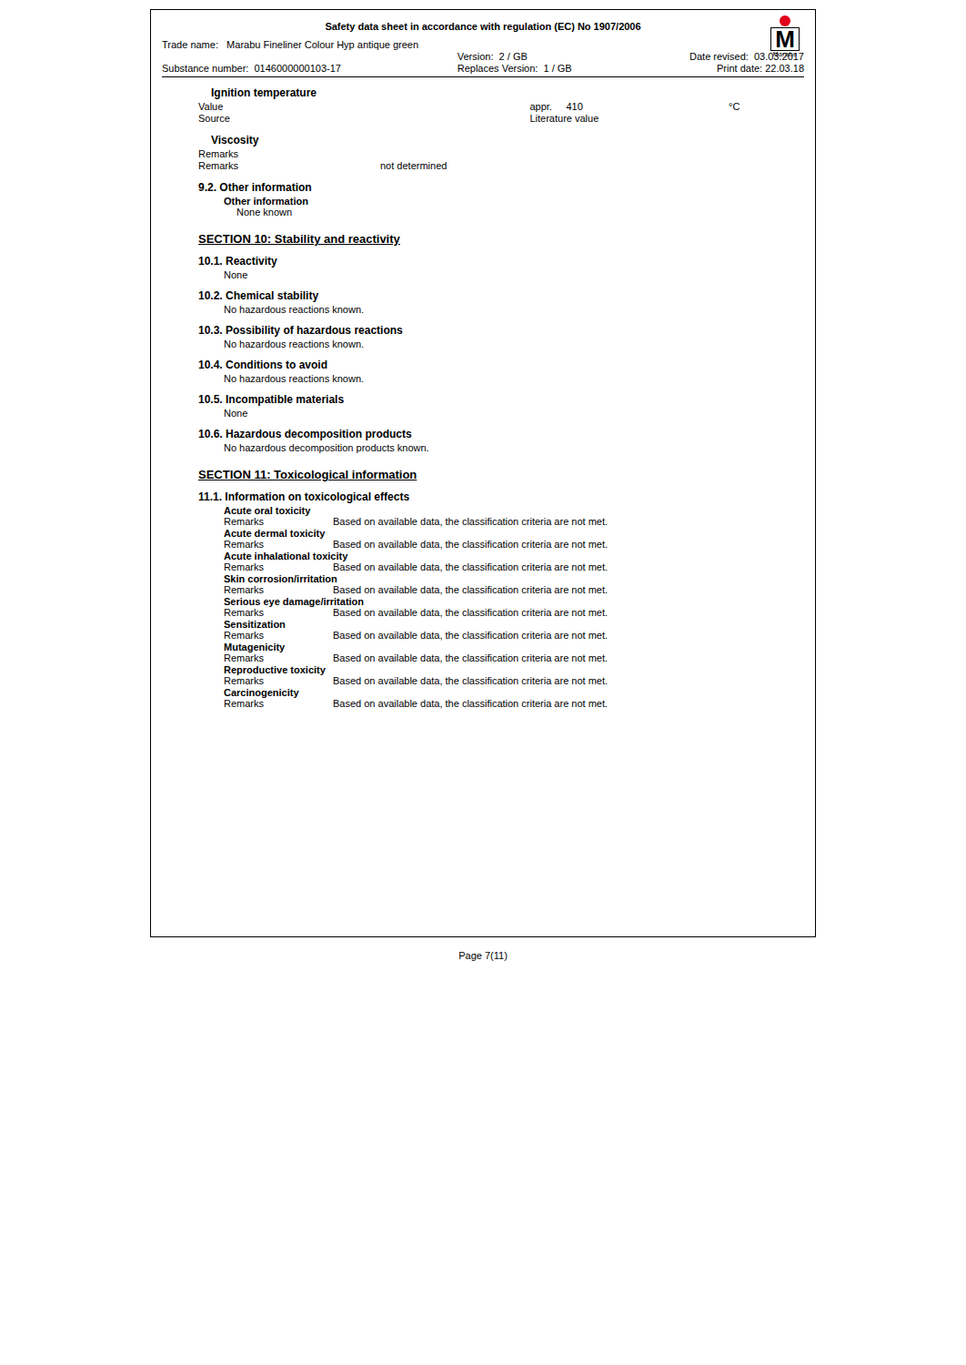M
Marabu
Safety data sheet in accordance with regulation (EC) No 1907/2006
| Trade name: Marabu Fineliner Colour Hyp antique green | | |
| | Version: 2 / GB | Date revised: 03.03.2017 |
| Substance number: 0146000000103-17 | Replaces Version: 1 / GB | Print date: 22.03.18 |
Ignition temperature
| Value | appr. 410 | °C |
| Source | Literature value |
Viscosity
| Remarks | |
| Remarks | not determined |
9.2. Other information
Other information
None known
SECTION 10: Stability and reactivity
10.1. Reactivity
None
10.2. Chemical stability
No hazardous reactions known.
10.3. Possibility of hazardous reactions
No hazardous reactions known.
10.4. Conditions to avoid
No hazardous reactions known.
10.5. Incompatible materials
None
10.6. Hazardous decomposition products
No hazardous decomposition products known.
SECTION 11: Toxicological information
11.1. Information on toxicological effects
Acute oral toxicity
| Remarks | Based on available data, the classification criteria are not met. |
Acute dermal toxicity
| Remarks | Based on available data, the classification criteria are not met. |
Acute inhalational toxicity
| Remarks | Based on available data, the classification criteria are not met. |
Skin corrosion/irritation
| Remarks | Based on available data, the classification criteria are not met. |
Serious eye damage/irritation
| Remarks | Based on available data, the classification criteria are not met. |
Sensitization
| Remarks | Based on available data, the classification criteria are not met. |
Mutagenicity
| Remarks | Based on available data, the classification criteria are not met. |
Reproductive toxicity
| Remarks | Based on available data, the classification criteria are not met. |
Carcinogenicity
| Remarks | Based on available data, the classification criteria are not met. |
Page 7(11)